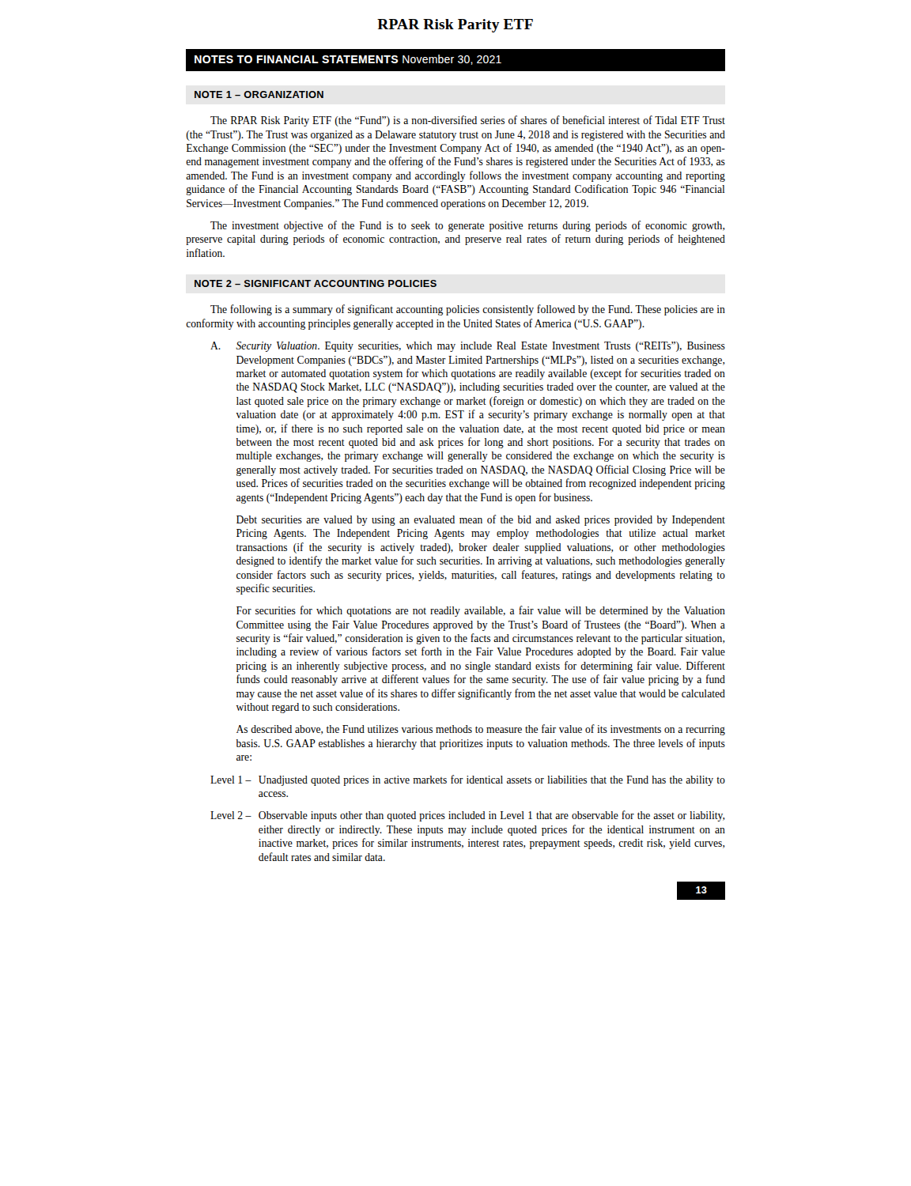RPAR Risk Parity ETF
NOTES TO FINANCIAL STATEMENTS November 30, 2021
NOTE 1 – ORGANIZATION
The RPAR Risk Parity ETF (the “Fund”) is a non-diversified series of shares of beneficial interest of Tidal ETF Trust (the “Trust”). The Trust was organized as a Delaware statutory trust on June 4, 2018 and is registered with the Securities and Exchange Commission (the “SEC”) under the Investment Company Act of 1940, as amended (the “1940 Act”), as an open-end management investment company and the offering of the Fund’s shares is registered under the Securities Act of 1933, as amended. The Fund is an investment company and accordingly follows the investment company accounting and reporting guidance of the Financial Accounting Standards Board (“FASB”) Accounting Standard Codification Topic 946 “Financial Services—Investment Companies.” The Fund commenced operations on December 12, 2019.
The investment objective of the Fund is to seek to generate positive returns during periods of economic growth, preserve capital during periods of economic contraction, and preserve real rates of return during periods of heightened inflation.
NOTE 2 – SIGNIFICANT ACCOUNTING POLICIES
The following is a summary of significant accounting policies consistently followed by the Fund. These policies are in conformity with accounting principles generally accepted in the United States of America (“U.S. GAAP”).
A.
Security Valuation. Equity securities, which may include Real Estate Investment Trusts (“REITs”), Business Development Companies (“BDCs”), and Master Limited Partnerships (“MLPs”), listed on a securities exchange, market or automated quotation system for which quotations are readily available (except for securities traded on the NASDAQ Stock Market, LLC (“NASDAQ”)), including securities traded over the counter, are valued at the last quoted sale price on the primary exchange or market (foreign or domestic) on which they are traded on the valuation date (or at approximately 4:00 p.m. EST if a security’s primary exchange is normally open at that time), or, if there is no such reported sale on the valuation date, at the most recent quoted bid price or mean between the most recent quoted bid and ask prices for long and short positions. For a security that trades on multiple exchanges, the primary exchange will generally be considered the exchange on which the security is generally most actively traded. For securities traded on NASDAQ, the NASDAQ Official Closing Price will be used. Prices of securities traded on the securities exchange will be obtained from recognized independent pricing agents (“Independent Pricing Agents”) each day that the Fund is open for business.
Debt securities are valued by using an evaluated mean of the bid and asked prices provided by Independent Pricing Agents. The Independent Pricing Agents may employ methodologies that utilize actual market transactions (if the security is actively traded), broker dealer supplied valuations, or other methodologies designed to identify the market value for such securities. In arriving at valuations, such methodologies generally consider factors such as security prices, yields, maturities, call features, ratings and developments relating to specific securities.
For securities for which quotations are not readily available, a fair value will be determined by the Valuation Committee using the Fair Value Procedures approved by the Trust’s Board of Trustees (the “Board”). When a security is “fair valued,” consideration is given to the facts and circumstances relevant to the particular situation, including a review of various factors set forth in the Fair Value Procedures adopted by the Board. Fair value pricing is an inherently subjective process, and no single standard exists for determining fair value. Different funds could reasonably arrive at different values for the same security. The use of fair value pricing by a fund may cause the net asset value of its shares to differ significantly from the net asset value that would be calculated without regard to such considerations.
As described above, the Fund utilizes various methods to measure the fair value of its investments on a recurring basis. U.S. GAAP establishes a hierarchy that prioritizes inputs to valuation methods. The three levels of inputs are:
Level 1 –
Unadjusted quoted prices in active markets for identical assets or liabilities that the Fund has the ability to access.
Level 2 –
Observable inputs other than quoted prices included in Level 1 that are observable for the asset or liability, either directly or indirectly. These inputs may include quoted prices for the identical instrument on an inactive market, prices for similar instruments, interest rates, prepayment speeds, credit risk, yield curves, default rates and similar data.
13